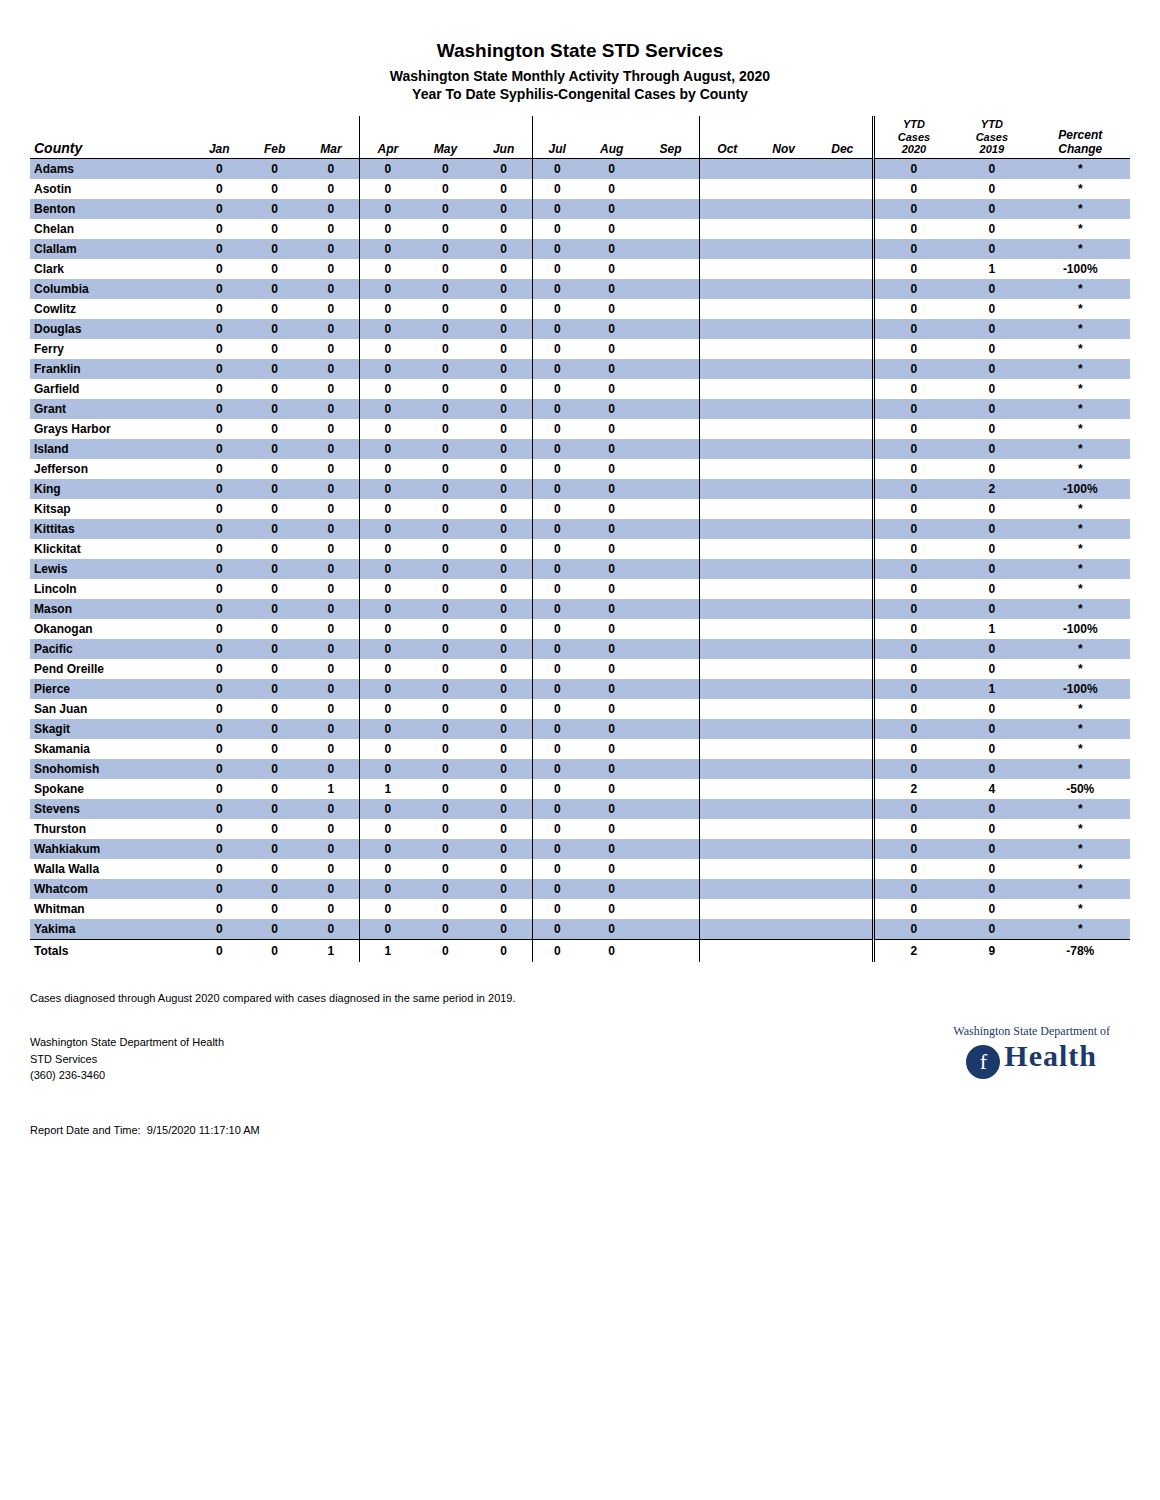Washington State STD Services
Washington State Monthly Activity Through August, 2020
Year To Date Syphilis-Congenital Cases by County
| County | Jan | Feb | Mar | Apr | May | Jun | Jul | Aug | Sep | Oct | Nov | Dec | YTD Cases 2020 | YTD Cases 2019 | Percent Change |
| --- | --- | --- | --- | --- | --- | --- | --- | --- | --- | --- | --- | --- | --- | --- | --- |
| Adams | 0 | 0 | 0 | 0 | 0 | 0 | 0 | 0 | | | | | 0 | 0 | * |
| Asotin | 0 | 0 | 0 | 0 | 0 | 0 | 0 | 0 | | | | | 0 | 0 | * |
| Benton | 0 | 0 | 0 | 0 | 0 | 0 | 0 | 0 | | | | | 0 | 0 | * |
| Chelan | 0 | 0 | 0 | 0 | 0 | 0 | 0 | 0 | | | | | 0 | 0 | * |
| Clallam | 0 | 0 | 0 | 0 | 0 | 0 | 0 | 0 | | | | | 0 | 0 | * |
| Clark | 0 | 0 | 0 | 0 | 0 | 0 | 0 | 0 | | | | | 0 | 1 | -100% |
| Columbia | 0 | 0 | 0 | 0 | 0 | 0 | 0 | 0 | | | | | 0 | 0 | * |
| Cowlitz | 0 | 0 | 0 | 0 | 0 | 0 | 0 | 0 | | | | | 0 | 0 | * |
| Douglas | 0 | 0 | 0 | 0 | 0 | 0 | 0 | 0 | | | | | 0 | 0 | * |
| Ferry | 0 | 0 | 0 | 0 | 0 | 0 | 0 | 0 | | | | | 0 | 0 | * |
| Franklin | 0 | 0 | 0 | 0 | 0 | 0 | 0 | 0 | | | | | 0 | 0 | * |
| Garfield | 0 | 0 | 0 | 0 | 0 | 0 | 0 | 0 | | | | | 0 | 0 | * |
| Grant | 0 | 0 | 0 | 0 | 0 | 0 | 0 | 0 | | | | | 0 | 0 | * |
| Grays Harbor | 0 | 0 | 0 | 0 | 0 | 0 | 0 | 0 | | | | | 0 | 0 | * |
| Island | 0 | 0 | 0 | 0 | 0 | 0 | 0 | 0 | | | | | 0 | 0 | * |
| Jefferson | 0 | 0 | 0 | 0 | 0 | 0 | 0 | 0 | | | | | 0 | 0 | * |
| King | 0 | 0 | 0 | 0 | 0 | 0 | 0 | 0 | | | | | 0 | 2 | -100% |
| Kitsap | 0 | 0 | 0 | 0 | 0 | 0 | 0 | 0 | | | | | 0 | 0 | * |
| Kittitas | 0 | 0 | 0 | 0 | 0 | 0 | 0 | 0 | | | | | 0 | 0 | * |
| Klickitat | 0 | 0 | 0 | 0 | 0 | 0 | 0 | 0 | | | | | 0 | 0 | * |
| Lewis | 0 | 0 | 0 | 0 | 0 | 0 | 0 | 0 | | | | | 0 | 0 | * |
| Lincoln | 0 | 0 | 0 | 0 | 0 | 0 | 0 | 0 | | | | | 0 | 0 | * |
| Mason | 0 | 0 | 0 | 0 | 0 | 0 | 0 | 0 | | | | | 0 | 0 | * |
| Okanogan | 0 | 0 | 0 | 0 | 0 | 0 | 0 | 0 | | | | | 0 | 1 | -100% |
| Pacific | 0 | 0 | 0 | 0 | 0 | 0 | 0 | 0 | | | | | 0 | 0 | * |
| Pend Oreille | 0 | 0 | 0 | 0 | 0 | 0 | 0 | 0 | | | | | 0 | 0 | * |
| Pierce | 0 | 0 | 0 | 0 | 0 | 0 | 0 | 0 | | | | | 0 | 1 | -100% |
| San Juan | 0 | 0 | 0 | 0 | 0 | 0 | 0 | 0 | | | | | 0 | 0 | * |
| Skagit | 0 | 0 | 0 | 0 | 0 | 0 | 0 | 0 | | | | | 0 | 0 | * |
| Skamania | 0 | 0 | 0 | 0 | 0 | 0 | 0 | 0 | | | | | 0 | 0 | * |
| Snohomish | 0 | 0 | 0 | 0 | 0 | 0 | 0 | 0 | | | | | 0 | 0 | * |
| Spokane | 0 | 0 | 1 | 1 | 0 | 0 | 0 | 0 | | | | | 2 | 4 | -50% |
| Stevens | 0 | 0 | 0 | 0 | 0 | 0 | 0 | 0 | | | | | 0 | 0 | * |
| Thurston | 0 | 0 | 0 | 0 | 0 | 0 | 0 | 0 | | | | | 0 | 0 | * |
| Wahkiakum | 0 | 0 | 0 | 0 | 0 | 0 | 0 | 0 | | | | | 0 | 0 | * |
| Walla Walla | 0 | 0 | 0 | 0 | 0 | 0 | 0 | 0 | | | | | 0 | 0 | * |
| Whatcom | 0 | 0 | 0 | 0 | 0 | 0 | 0 | 0 | | | | | 0 | 0 | * |
| Whitman | 0 | 0 | 0 | 0 | 0 | 0 | 0 | 0 | | | | | 0 | 0 | * |
| Yakima | 0 | 0 | 0 | 0 | 0 | 0 | 0 | 0 | | | | | 0 | 0 | * |
| Totals | 0 | 0 | 1 | 1 | 0 | 0 | 0 | 0 | | | | | 2 | 9 | -78% |
Cases diagnosed through August 2020 compared with cases diagnosed in the same period in 2019.
Washington State Department of Health
STD Services
(360) 236-3460
Washington State Department of
fHealth
Report Date and Time: 9/15/2020 11:17:10 AM